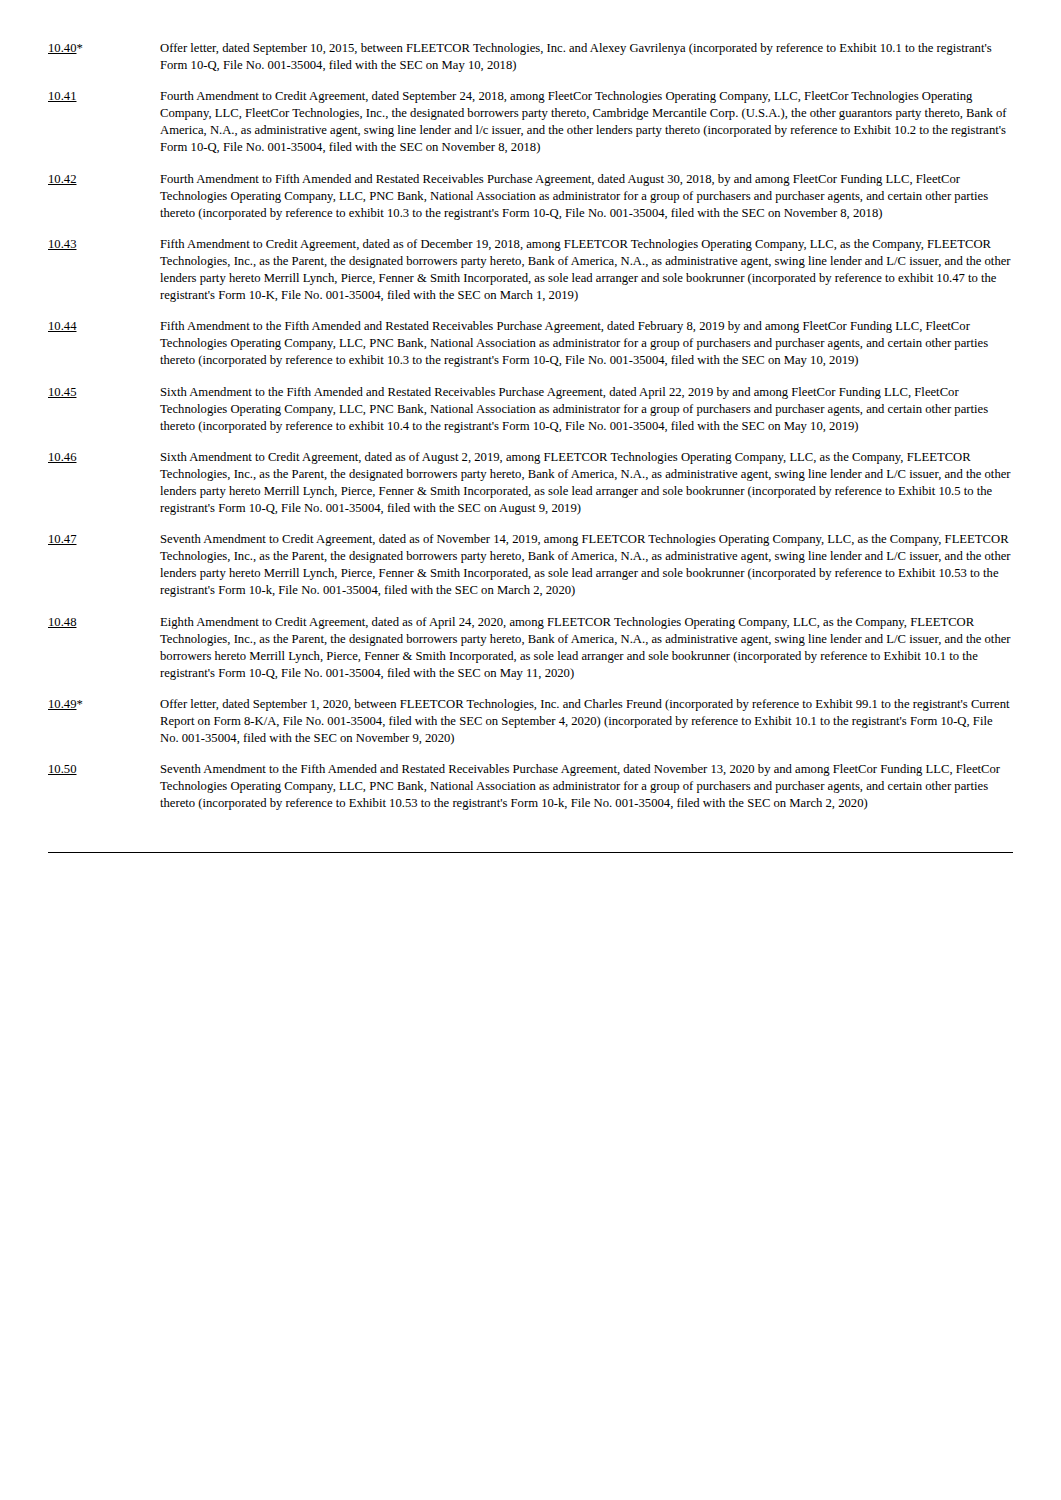| 10.40 * | | Offer letter, dated September 10, 2015, between FLEETCOR Technologies, Inc. and Alexey Gavrilenya (incorporated by reference to Exhibit 10.1 to the registrant's Form 10-Q, File No. 001-35004, filed with the SEC on May 10, 2018) |
| 10.41 | | Fourth Amendment to Credit Agreement, dated September 24, 2018, among FleetCor Technologies Operating Company, LLC, FleetCor Technologies Operating Company, LLC, FleetCor Technologies, Inc., the designated borrowers party thereto, Cambridge Mercantile Corp. (U.S.A.), the other guarantors party thereto, Bank of America, N.A., as administrative agent, swing line lender and l/c issuer, and the other lenders party thereto (incorporated by reference to Exhibit 10.2 to the registrant's Form 10-Q, File No. 001-35004, filed with the SEC on November 8, 2018) |
| 10.42 | | Fourth Amendment to Fifth Amended and Restated Receivables Purchase Agreement, dated August 30, 2018, by and among FleetCor Funding LLC, FleetCor Technologies Operating Company, LLC, PNC Bank, National Association as administrator for a group of purchasers and purchaser agents, and certain other parties thereto (incorporated by reference to exhibit 10.3 to the registrant's Form 10-Q, File No. 001-35004, filed with the SEC on November 8, 2018) |
| 10.43 | | Fifth Amendment to Credit Agreement, dated as of December 19, 2018, among FLEETCOR Technologies Operating Company, LLC, as the Company, FLEETCOR Technologies, Inc., as the Parent, the designated borrowers party hereto, Bank of America, N.A., as administrative agent, swing line lender and L/C issuer, and the other lenders party hereto Merrill Lynch, Pierce, Fenner & Smith Incorporated, as sole lead arranger and sole bookrunner (incorporated by reference to exhibit 10.47 to the registrant's Form 10-K, File No. 001-35004, filed with the SEC on March 1, 2019) |
| 10.44 | | Fifth Amendment to the Fifth Amended and Restated Receivables Purchase Agreement, dated February 8, 2019 by and among FleetCor Funding LLC, FleetCor Technologies Operating Company, LLC, PNC Bank, National Association as administrator for a group of purchasers and purchaser agents, and certain other parties thereto (incorporated by reference to exhibit 10.3 to the registrant's Form 10-Q, File No. 001-35004, filed with the SEC on May 10, 2019) |
| 10.45 | | Sixth Amendment to the Fifth Amended and Restated Receivables Purchase Agreement, dated April 22, 2019 by and among FleetCor Funding LLC, FleetCor Technologies Operating Company, LLC, PNC Bank, National Association as administrator for a group of purchasers and purchaser agents, and certain other parties thereto (incorporated by reference to exhibit 10.4 to the registrant's Form 10-Q, File No. 001-35004, filed with the SEC on May 10, 2019) |
| 10.46 | | Sixth Amendment to Credit Agreement, dated as of August 2, 2019, among FLEETCOR Technologies Operating Company, LLC, as the Company, FLEETCOR Technologies, Inc., as the Parent, the designated borrowers party hereto, Bank of America, N.A., as administrative agent, swing line lender and L/C issuer, and the other lenders party hereto Merrill Lynch, Pierce, Fenner & Smith Incorporated, as sole lead arranger and sole bookrunner (incorporated by reference to Exhibit 10.5 to the registrant's Form 10-Q, File No. 001-35004, filed with the SEC on August 9, 2019) |
| 10.47 | | Seventh Amendment to Credit Agreement, dated as of November 14, 2019, among FLEETCOR Technologies Operating Company, LLC, as the Company, FLEETCOR Technologies, Inc., as the Parent, the designated borrowers party hereto, Bank of America, N.A., as administrative agent, swing line lender and L/C issuer, and the other lenders party hereto Merrill Lynch, Pierce, Fenner & Smith Incorporated, as sole lead arranger and sole bookrunner (incorporated by reference to Exhibit 10.53 to the registrant's Form 10-k, File No. 001-35004, filed with the SEC on March 2, 2020) |
| 10.48 | | Eighth Amendment to Credit Agreement, dated as of April 24, 2020, among FLEETCOR Technologies Operating Company, LLC, as the Company, FLEETCOR Technologies, Inc., as the Parent, the designated borrowers party hereto, Bank of America, N.A., as administrative agent, swing line lender and L/C issuer, and the other borrowers hereto Merrill Lynch, Pierce, Fenner & Smith Incorporated, as sole lead arranger and sole bookrunner (incorporated by reference to Exhibit 10.1 to the registrant's Form 10-Q, File No. 001-35004, filed with the SEC on May 11, 2020) |
| 10.49 * | | Offer letter, dated September 1, 2020, between FLEETCOR Technologies, Inc. and Charles Freund (incorporated by reference to Exhibit 99.1 to the registrant's Current Report on Form 8-K/A, File No. 001-35004, filed with the SEC on September 4, 2020) (incorporated by reference to Exhibit 10.1 to the registrant's Form 10-Q, File No. 001-35004, filed with the SEC on November 9, 2020) |
| 10.50 | | Seventh Amendment to the Fifth Amended and Restated Receivables Purchase Agreement, dated November 13, 2020 by and among FleetCor Funding LLC, FleetCor Technologies Operating Company, LLC, PNC Bank, National Association as administrator for a group of purchasers and purchaser agents, and certain other parties thereto (incorporated by reference to Exhibit 10.53 to the registrant's Form 10-k, File No. 001-35004, filed with the SEC on March 2, 2020) |